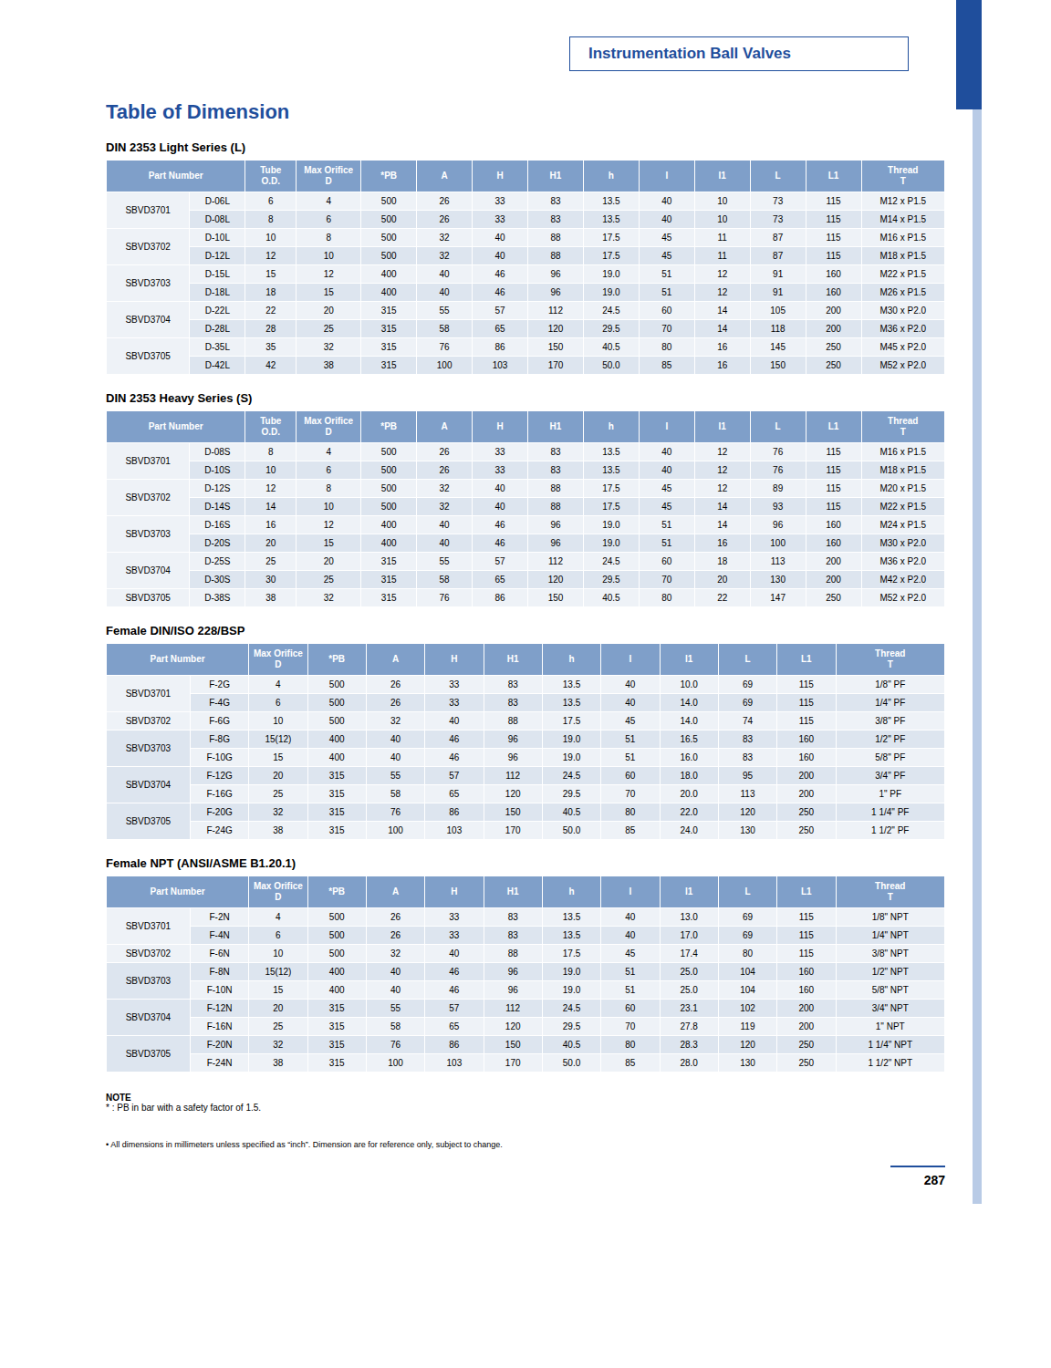Instrumentation Ball Valves
Table of Dimension
DIN 2353 Light Series (L)
| Part Number | Tube O.D. | Max Orifice D | *PB | A | H | H1 | h | I | I1 | L | L1 | Thread T |
| --- | --- | --- | --- | --- | --- | --- | --- | --- | --- | --- | --- | --- |
| SBVD3701 | D-06L | 6 | 4 | 500 | 26 | 33 | 83 | 13.5 | 40 | 10 | 73 | 115 | M12 x P1.5 |
| D-08L | 8 | 6 | 500 | 26 | 33 | 83 | 13.5 | 40 | 10 | 73 | 115 | M14 x P1.5 |
| SBVD3702 | D-10L | 10 | 8 | 500 | 32 | 40 | 88 | 17.5 | 45 | 11 | 87 | 115 | M16 x P1.5 |
| D-12L | 12 | 10 | 500 | 32 | 40 | 88 | 17.5 | 45 | 11 | 87 | 115 | M18 x P1.5 |
| SBVD3703 | D-15L | 15 | 12 | 400 | 40 | 46 | 96 | 19.0 | 51 | 12 | 91 | 160 | M22 x P1.5 |
| D-18L | 18 | 15 | 400 | 40 | 46 | 96 | 19.0 | 51 | 12 | 91 | 160 | M26 x P1.5 |
| SBVD3704 | D-22L | 22 | 20 | 315 | 55 | 57 | 112 | 24.5 | 60 | 14 | 105 | 200 | M30 x P2.0 |
| D-28L | 28 | 25 | 315 | 58 | 65 | 120 | 29.5 | 70 | 14 | 118 | 200 | M36 x P2.0 |
| SBVD3705 | D-35L | 35 | 32 | 315 | 76 | 86 | 150 | 40.5 | 80 | 16 | 145 | 250 | M45 x P2.0 |
| D-42L | 42 | 38 | 315 | 100 | 103 | 170 | 50.0 | 85 | 16 | 150 | 250 | M52 x P2.0 |
DIN 2353 Heavy Series (S)
| Part Number | Tube O.D. | Max Orifice D | *PB | A | H | H1 | h | I | I1 | L | L1 | Thread T |
| --- | --- | --- | --- | --- | --- | --- | --- | --- | --- | --- | --- | --- |
| SBVD3701 | D-08S | 8 | 4 | 500 | 26 | 33 | 83 | 13.5 | 40 | 12 | 76 | 115 | M16 x P1.5 |
| D-10S | 10 | 6 | 500 | 26 | 33 | 83 | 13.5 | 40 | 12 | 76 | 115 | M18 x P1.5 |
| SBVD3702 | D-12S | 12 | 8 | 500 | 32 | 40 | 88 | 17.5 | 45 | 12 | 89 | 115 | M20 x P1.5 |
| D-14S | 14 | 10 | 500 | 32 | 40 | 88 | 17.5 | 45 | 14 | 93 | 115 | M22 x P1.5 |
| SBVD3703 | D-16S | 16 | 12 | 400 | 40 | 46 | 96 | 19.0 | 51 | 14 | 96 | 160 | M24 x P1.5 |
| D-20S | 20 | 15 | 400 | 40 | 46 | 96 | 19.0 | 51 | 16 | 100 | 160 | M30 x P2.0 |
| SBVD3704 | D-25S | 25 | 20 | 315 | 55 | 57 | 112 | 24.5 | 60 | 18 | 113 | 200 | M36 x P2.0 |
| D-30S | 30 | 25 | 315 | 58 | 65 | 120 | 29.5 | 70 | 20 | 130 | 200 | M42 x P2.0 |
| SBVD3705 | D-38S | 38 | 32 | 315 | 76 | 86 | 150 | 40.5 | 80 | 22 | 147 | 250 | M52 x P2.0 |
Female DIN/ISO 228/BSP
| Part Number | Max Orifice D | *PB | A | H | H1 | h | I | I1 | L | L1 | Thread T |
| --- | --- | --- | --- | --- | --- | --- | --- | --- | --- | --- | --- |
| SBVD3701 | F-2G | 4 | 500 | 26 | 33 | 83 | 13.5 | 40 | 10.0 | 69 | 115 | 1/8" PF |
| F-4G | 6 | 500 | 26 | 33 | 83 | 13.5 | 40 | 14.0 | 69 | 115 | 1/4" PF |
| SBVD3702 | F-6G | 10 | 500 | 32 | 40 | 88 | 17.5 | 45 | 14.0 | 74 | 115 | 3/8" PF |
| SBVD3703 | F-8G | 15(12) | 400 | 40 | 46 | 96 | 19.0 | 51 | 16.5 | 83 | 160 | 1/2" PF |
| F-10G | 15 | 400 | 40 | 46 | 96 | 19.0 | 51 | 16.0 | 83 | 160 | 5/8" PF |
| SBVD3704 | F-12G | 20 | 315 | 55 | 57 | 112 | 24.5 | 60 | 18.0 | 95 | 200 | 3/4" PF |
| F-16G | 25 | 315 | 58 | 65 | 120 | 29.5 | 70 | 20.0 | 113 | 200 | 1" PF |
| SBVD3705 | F-20G | 32 | 315 | 76 | 86 | 150 | 40.5 | 80 | 22.0 | 120 | 250 | 1 1/4" PF |
| F-24G | 38 | 315 | 100 | 103 | 170 | 50.0 | 85 | 24.0 | 130 | 250 | 1 1/2" PF |
Female NPT (ANSI/ASME B1.20.1)
| Part Number | Max Orifice D | *PB | A | H | H1 | h | I | I1 | L | L1 | Thread T |
| --- | --- | --- | --- | --- | --- | --- | --- | --- | --- | --- | --- |
| SBVD3701 | F-2N | 4 | 500 | 26 | 33 | 83 | 13.5 | 40 | 13.0 | 69 | 115 | 1/8" NPT |
| F-4N | 6 | 500 | 26 | 33 | 83 | 13.5 | 40 | 17.0 | 69 | 115 | 1/4" NPT |
| SBVD3702 | F-6N | 10 | 500 | 32 | 40 | 88 | 17.5 | 45 | 17.4 | 80 | 115 | 3/8" NPT |
| SBVD3703 | F-8N | 15(12) | 400 | 40 | 46 | 96 | 19.0 | 51 | 25.0 | 104 | 160 | 1/2" NPT |
| F-10N | 15 | 400 | 40 | 46 | 96 | 19.0 | 51 | 25.0 | 104 | 160 | 5/8" NPT |
| SBVD3704 | F-12N | 20 | 315 | 55 | 57 | 112 | 24.5 | 60 | 23.1 | 102 | 200 | 3/4" NPT |
| F-16N | 25 | 315 | 58 | 65 | 120 | 29.5 | 70 | 27.8 | 119 | 200 | 1" NPT |
| SBVD3705 | F-20N | 32 | 315 | 76 | 86 | 150 | 40.5 | 80 | 28.3 | 120 | 250 | 1 1/4" NPT |
| F-24N | 38 | 315 | 100 | 103 | 170 | 50.0 | 85 | 28.0 | 130 | 250 | 1 1/2" NPT |
NOTE
* : PB in bar with a safety factor of 1.5.
• All dimensions in millimeters unless specified as “inch”. Dimension are for reference only, subject to change.
287